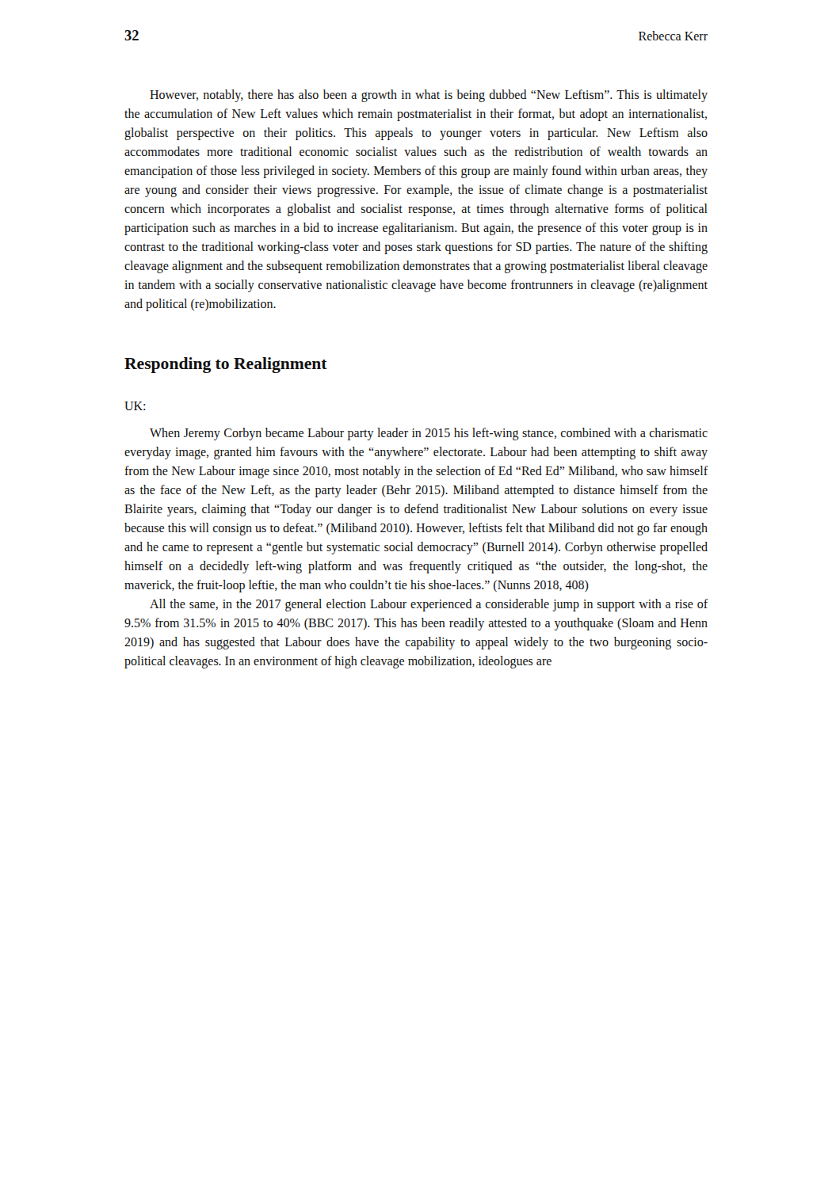32 Rebecca Kerr
However, notably, there has also been a growth in what is being dubbed “New Leftism”. This is ultimately the accumulation of New Left values which remain postmaterialist in their format, but adopt an internationalist, globalist perspective on their politics. This appeals to younger voters in particular. New Leftism also accommodates more traditional economic socialist values such as the redistribution of wealth towards an emancipation of those less privileged in society. Members of this group are mainly found within urban areas, they are young and consider their views progressive. For example, the issue of climate change is a postmaterialist concern which incorporates a globalist and socialist response, at times through alternative forms of political participation such as marches in a bid to increase egalitarianism. But again, the presence of this voter group is in contrast to the traditional working-class voter and poses stark questions for SD parties. The nature of the shifting cleavage alignment and the subsequent remobilization demonstrates that a growing postmaterialist liberal cleavage in tandem with a socially conservative nationalistic cleavage have become frontrunners in cleavage (re)alignment and political (re)mobilization.
Responding to Realignment
UK:
When Jeremy Corbyn became Labour party leader in 2015 his left-wing stance, combined with a charismatic everyday image, granted him favours with the “anywhere” electorate. Labour had been attempting to shift away from the New Labour image since 2010, most notably in the selection of Ed “Red Ed” Miliband, who saw himself as the face of the New Left, as the party leader (Behr 2015). Miliband attempted to distance himself from the Blairite years, claiming that “Today our danger is to defend traditionalist New Labour solutions on every issue because this will consign us to defeat.” (Miliband 2010). However, leftists felt that Miliband did not go far enough and he came to represent a “gentle but systematic social democracy” (Burnell 2014). Corbyn otherwise propelled himself on a decidedly left-wing platform and was frequently critiqued as “the outsider, the long-shot, the maverick, the fruit-loop leftie, the man who couldn’t tie his shoe-laces.” (Nunns 2018, 408)
All the same, in the 2017 general election Labour experienced a considerable jump in support with a rise of 9.5% from 31.5% in 2015 to 40% (BBC 2017). This has been readily attested to a youthquake (Sloam and Henn 2019) and has suggested that Labour does have the capability to appeal widely to the two burgeoning socio-political cleavages. In an environment of high cleavage mobilization, ideologues are